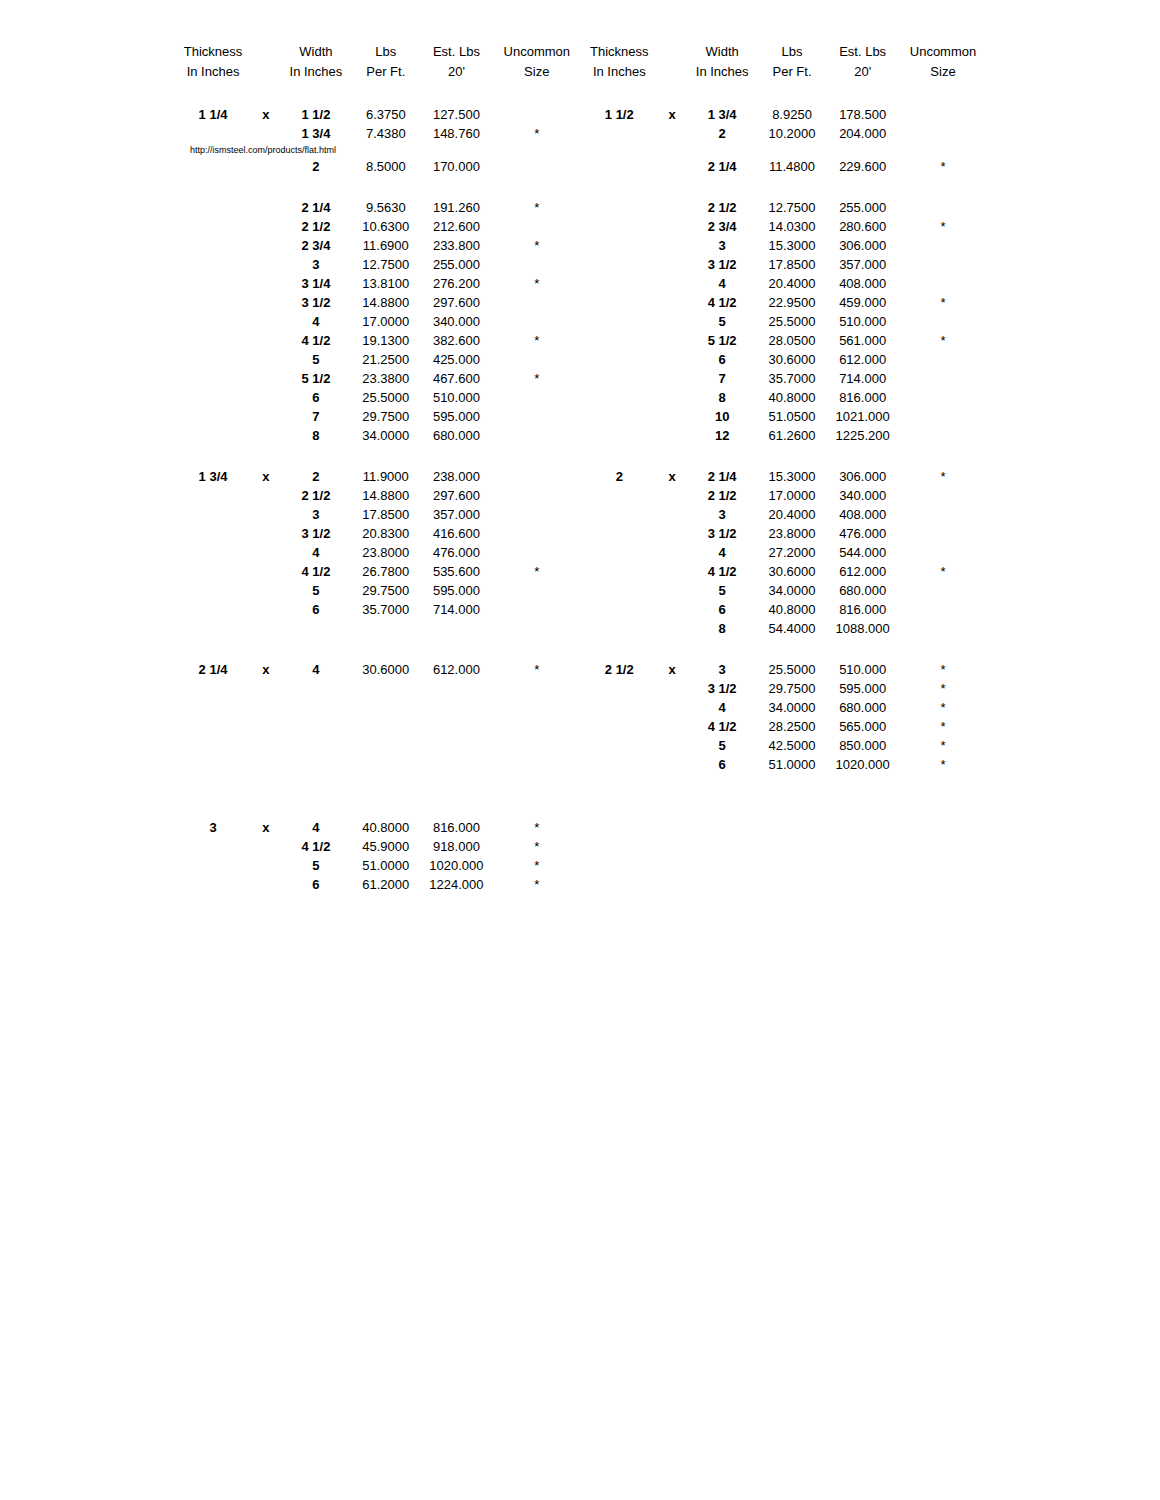| Thickness In Inches | | Width In Inches | Lbs Per Ft. | Est. Lbs 20' | Uncommon Size | Thickness In Inches | | Width In Inches | Lbs Per Ft. | Est. Lbs 20' | Uncommon Size |
| --- | --- | --- | --- | --- | --- | --- | --- | --- | --- | --- | --- |
| 1 1/4 | x | 1 1/2 | 6.3750 | 127.500 | | 1 1/2 | x | 1 3/4 | 8.9250 | 178.500 | |
| | | 1 3/4 | 7.4380 | 148.760 | * | | | 2 | 10.2000 | 204.000 | |
| http://ismsteel.com/products/flat.html | | | | | | | | | |
| | | 2 | 8.5000 | 170.000 | | | | 2 1/4 | 11.4800 | 229.600 | * |
| | | 2 1/4 | 9.5630 | 191.260 | * | | | 2 1/2 | 12.7500 | 255.000 | |
| | | 2 1/2 | 10.6300 | 212.600 | | | | 2 3/4 | 14.0300 | 280.600 | * |
| | | 2 3/4 | 11.6900 | 233.800 | * | | | 3 | 15.3000 | 306.000 | |
| | | 3 | 12.7500 | 255.000 | | | | 3 1/2 | 17.8500 | 357.000 | |
| | | 3 1/4 | 13.8100 | 276.200 | * | | | 4 | 20.4000 | 408.000 | |
| | | 3 1/2 | 14.8800 | 297.600 | | | | 4 1/2 | 22.9500 | 459.000 | * |
| | | 4 | 17.0000 | 340.000 | | | | 5 | 25.5000 | 510.000 | |
| | | 4 1/2 | 19.1300 | 382.600 | * | | | 5 1/2 | 28.0500 | 561.000 | * |
| | | 5 | 21.2500 | 425.000 | | | | 6 | 30.6000 | 612.000 | |
| | | 5 1/2 | 23.3800 | 467.600 | * | | | 7 | 35.7000 | 714.000 | |
| | | 6 | 25.5000 | 510.000 | | | | 8 | 40.8000 | 816.000 | |
| | | 7 | 29.7500 | 595.000 | | | | 10 | 51.0500 | 1021.000 | |
| | | 8 | 34.0000 | 680.000 | | | | 12 | 61.2600 | 1225.200 | |
| 1 3/4 | x | 2 | 11.9000 | 238.000 | | 2 | x | 2 1/4 | 15.3000 | 306.000 | * |
| | | 2 1/2 | 14.8800 | 297.600 | | | | 2 1/2 | 17.0000 | 340.000 | |
| | | 3 | 17.8500 | 357.000 | | | | 3 | 20.4000 | 408.000 | |
| | | 3 1/2 | 20.8300 | 416.600 | | | | 3 1/2 | 23.8000 | 476.000 | |
| | | 4 | 23.8000 | 476.000 | | | | 4 | 27.2000 | 544.000 | |
| | | 4 1/2 | 26.7800 | 535.600 | * | | | 4 1/2 | 30.6000 | 612.000 | * |
| | | 5 | 29.7500 | 595.000 | | | | 5 | 34.0000 | 680.000 | |
| | | 6 | 35.7000 | 714.000 | | | | 6 | 40.8000 | 816.000 | |
| | | | | | | | | 8 | 54.4000 | 1088.000 | |
| 2 1/4 | x | 4 | 30.6000 | 612.000 | * | 2 1/2 | x | 3 | 25.5000 | 510.000 | * |
| | | | | | | | | 3 1/2 | 29.7500 | 595.000 | * |
| | | | | | | | | 4 | 34.0000 | 680.000 | * |
| | | | | | | | | 4 1/2 | 28.2500 | 565.000 | * |
| | | | | | | | | 5 | 42.5000 | 850.000 | * |
| | | | | | | | | 6 | 51.0000 | 1020.000 | * |
| 3 | x | 4 | 40.8000 | 816.000 | * | | | | | | |
| | | 4 1/2 | 45.9000 | 918.000 | * | | | | | | |
| | | 5 | 51.0000 | 1020.000 | * | | | | | | |
| | | 6 | 61.2000 | 1224.000 | * | | | | | | |